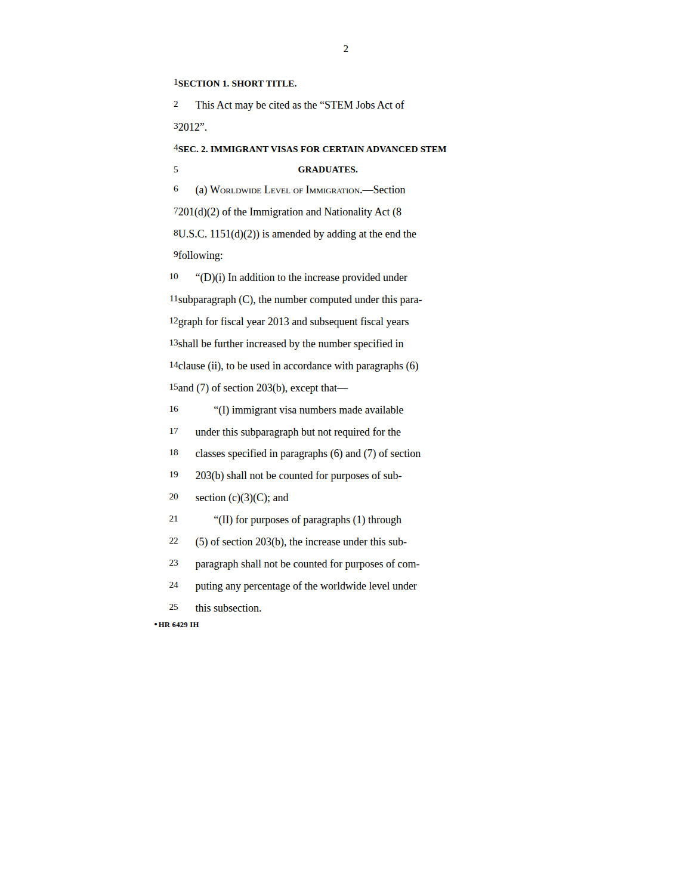2
| 1 | SECTION 1. SHORT TITLE. |
| 2 | This Act may be cited as the “STEM Jobs Act of |
| 3 | 2012”. |
| 4 | SEC. 2. IMMIGRANT VISAS FOR CERTAIN ADVANCED STEM |
| 5 | GRADUATES. |
| 6 | (a) Worldwide Level of Immigration. —Section |
| 7 | 201(d)(2) of the Immigration and Nationality Act (8 |
| 8 | U.S.C. 1151(d)(2)) is amended by adding at the end the |
| 9 | following: |
| 10 | “(D)(i) In addition to the increase provided under |
| 11 | subparagraph (C), the number computed under this para- |
| 12 | graph for fiscal year 2013 and subsequent fiscal years |
| 13 | shall be further increased by the number specified in |
| 14 | clause (ii), to be used in accordance with paragraphs (6) |
| 15 | and (7) of section 203(b), except that— |
| 16 | “(I) immigrant visa numbers made available |
| 17 | under this subparagraph but not required for the |
| 18 | classes specified in paragraphs (6) and (7) of section |
| 19 | 203(b) shall not be counted for purposes of sub- |
| 20 | section (c)(3)(C); and |
| 21 | “(II) for purposes of paragraphs (1) through |
| 22 | (5) of section 203(b), the increase under this sub- |
| 23 | paragraph shall not be counted for purposes of com- |
| 24 | puting any percentage of the worldwide level under |
| 25 | this subsection. |
•HR 6429 IH